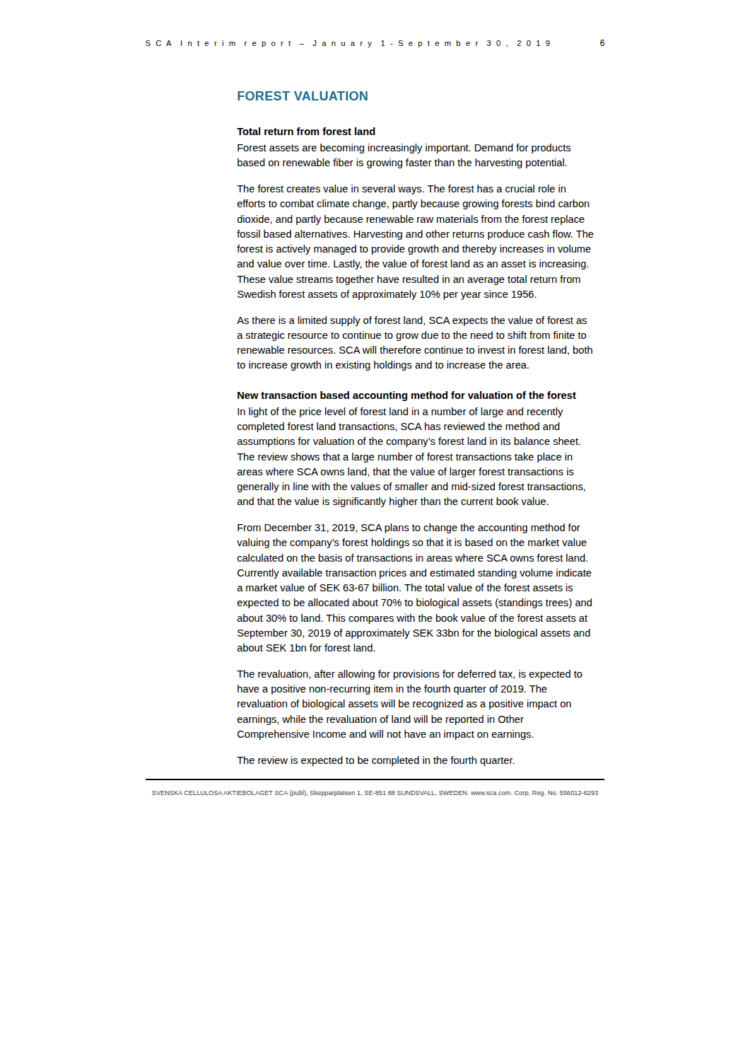S C A I n t e r i m r e p o r t – J a n u a r y 1 - S e p t e m b e r 3 0 , 2 0 1 9
6
FOREST VALUATION
Total return from forest land
Forest assets are becoming increasingly important. Demand for products based on renewable fiber is growing faster than the harvesting potential.
The forest creates value in several ways. The forest has a crucial role in efforts to combat climate change, partly because growing forests bind carbon dioxide, and partly because renewable raw materials from the forest replace fossil based alternatives. Harvesting and other returns produce cash flow. The forest is actively managed to provide growth and thereby increases in volume and value over time. Lastly, the value of forest land as an asset is increasing. These value streams together have resulted in an average total return from Swedish forest assets of approximately 10% per year since 1956.
As there is a limited supply of forest land, SCA expects the value of forest as a strategic resource to continue to grow due to the need to shift from finite to renewable resources. SCA will therefore continue to invest in forest land, both to increase growth in existing holdings and to increase the area.
New transaction based accounting method for valuation of the forest
In light of the price level of forest land in a number of large and recently completed forest land transactions, SCA has reviewed the method and assumptions for valuation of the company’s forest land in its balance sheet. The review shows that a large number of forest transactions take place in areas where SCA owns land, that the value of larger forest transactions is generally in line with the values of smaller and mid-sized forest transactions, and that the value is significantly higher than the current book value.
From December 31, 2019, SCA plans to change the accounting method for valuing the company’s forest holdings so that it is based on the market value calculated on the basis of transactions in areas where SCA owns forest land. Currently available transaction prices and estimated standing volume indicate a market value of SEK 63-67 billion. The total value of the forest assets is expected to be allocated about 70% to biological assets (standings trees) and about 30% to land. This compares with the book value of the forest assets at September 30, 2019 of approximately SEK 33bn for the biological assets and about SEK 1bn for forest land.
The revaluation, after allowing for provisions for deferred tax, is expected to have a positive non-recurring item in the fourth quarter of 2019. The revaluation of biological assets will be recognized as a positive impact on earnings, while the revaluation of land will be reported in Other Comprehensive Income and will not have an impact on earnings.
The review is expected to be completed in the fourth quarter.
SVENSKA CELLULOSA AKTIEBOLAGET SCA (publ), Skepparplatsen 1, SE-851 88 SUNDSVALL, SWEDEN. www.sca.com. Corp. Reg. No. 556012-6293